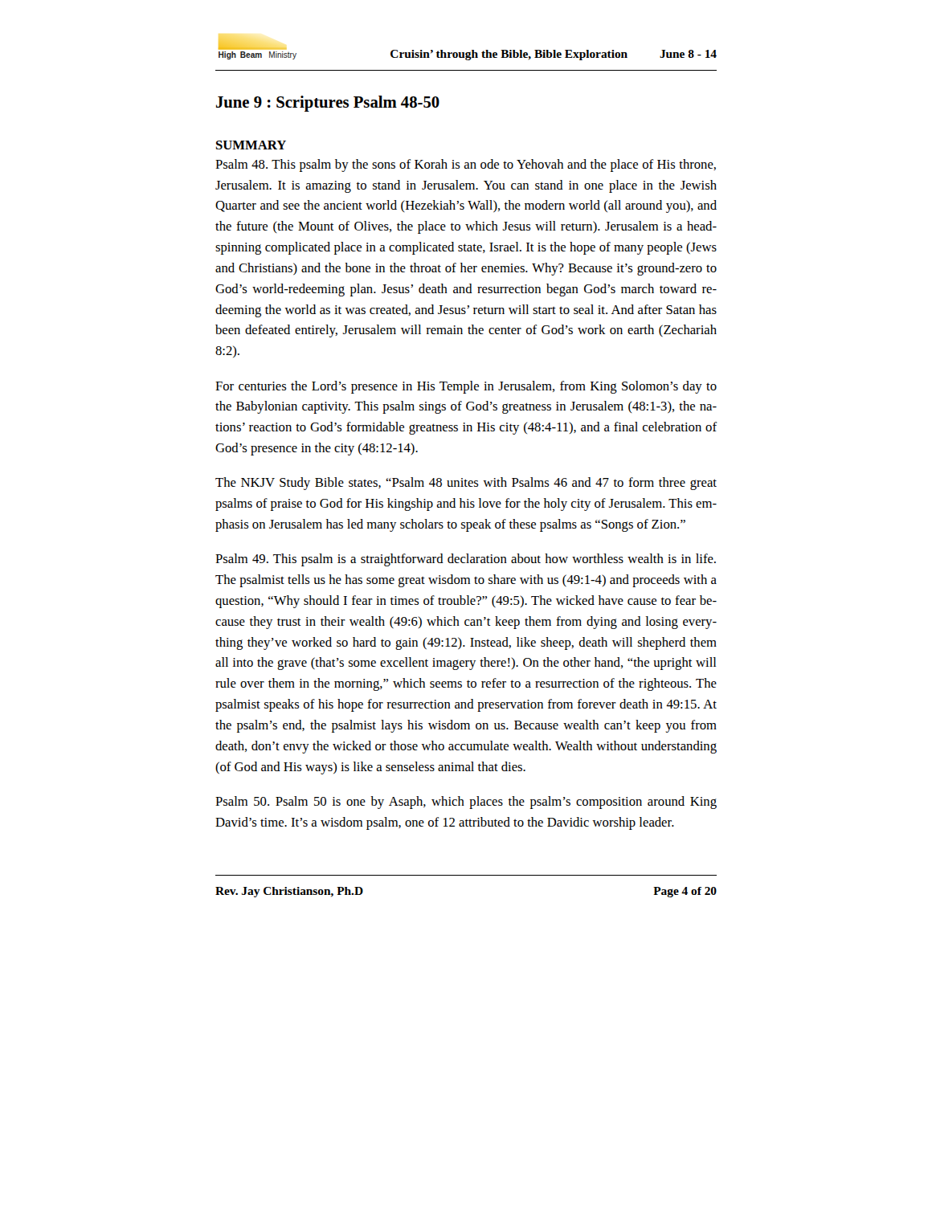High Beam Ministry
Cruisin’ through the Bible, Bible Exploration
June 8 - 14
June 9 : Scriptures Psalm 48-50
SUMMARY
Psalm 48. This psalm by the sons of Korah is an ode to Yehovah and the place of His throne, Jerusalem. It is amazing to stand in Jerusalem. You can stand in one place in the Jewish Quarter and see the ancient world (Hezekiah’s Wall), the modern world (all around you), and the future (the Mount of Olives, the place to which Jesus will return). Jerusalem is a head-spinning complicated place in a complicated state, Israel. It is the hope of many people (Jews and Christians) and the bone in the throat of her enemies. Why? Because it’s ground-zero to God’s world-redeeming plan. Jesus’ death and resurrection began God’s march toward redeeming the world as it was created, and Jesus’ return will start to seal it. And after Satan has been defeated entirely, Jerusalem will remain the center of God’s work on earth (Zechariah 8:2).
For centuries the Lord’s presence in His Temple in Jerusalem, from King Solomon’s day to the Babylonian captivity. This psalm sings of God’s greatness in Jerusalem (48:1-3), the nations’ reaction to God’s formidable greatness in His city (48:4-11), and a final celebration of God’s presence in the city (48:12-14).
The NKJV Study Bible states, “Psalm 48 unites with Psalms 46 and 47 to form three great psalms of praise to God for His kingship and his love for the holy city of Jerusalem. This emphasis on Jerusalem has led many scholars to speak of these psalms as “Songs of Zion.”
Psalm 49. This psalm is a straightforward declaration about how worthless wealth is in life. The psalmist tells us he has some great wisdom to share with us (49:1-4) and proceeds with a question, “Why should I fear in times of trouble?” (49:5). The wicked have cause to fear because they trust in their wealth (49:6) which can’t keep them from dying and losing everything they’ve worked so hard to gain (49:12). Instead, like sheep, death will shepherd them all into the grave (that’s some excellent imagery there!). On the other hand, “the upright will rule over them in the morning,” which seems to refer to a resurrection of the righteous. The psalmist speaks of his hope for resurrection and preservation from forever death in 49:15. At the psalm’s end, the psalmist lays his wisdom on us. Because wealth can’t keep you from death, don’t envy the wicked or those who accumulate wealth. Wealth without understanding (of God and His ways) is like a senseless animal that dies.
Psalm 50. Psalm 50 is one by Asaph, which places the psalm’s composition around King David’s time. It’s a wisdom psalm, one of 12 attributed to the Davidic worship leader.
Rev. Jay Christianson, Ph.D Page 4 of 20